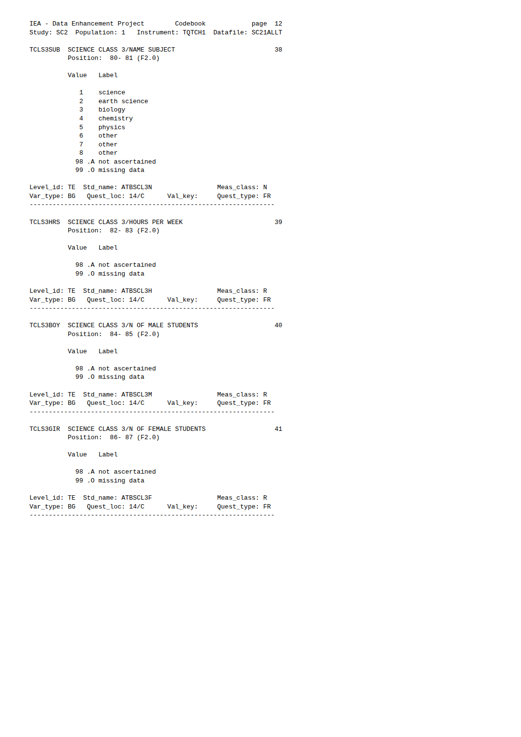IEA - Data Enhancement Project        Codebook            page  12
Study: SC2  Population: 1   Instrument: TQTCH1  Datafile: SC21ALLT

TCLS3SUB  SCIENCE CLASS 3/NAME SUBJECT                          38
          Position:  80- 81 (F2.0)

          Value   Label

             1    science
             2    earth science
             3    biology
             4    chemistry
             5    physics
             6    other
             7    other
             8    other
            98 .A not ascertained
            99 .O missing data

Level_id: TE  Std_name: ATBSCL3N                 Meas_class: N
Var_type: BG   Quest_loc: 14/C      Val_key:     Quest_type: FR
----------------------------------------------------------------

TCLS3HRS  SCIENCE CLASS 3/HOURS PER WEEK                        39
          Position:  82- 83 (F2.0)

          Value   Label

            98 .A not ascertained
            99 .O missing data

Level_id: TE  Std_name: ATBSCL3H                 Meas_class: R
Var_type: BG   Quest_loc: 14/C      Val_key:     Quest_type: FR
----------------------------------------------------------------

TCLS3BOY  SCIENCE CLASS 3/N OF MALE STUDENTS                    40
          Position:  84- 85 (F2.0)

          Value   Label

            98 .A not ascertained
            99 .O missing data

Level_id: TE  Std_name: ATBSCL3M                 Meas_class: R
Var_type: BG   Quest_loc: 14/C      Val_key:     Quest_type: FR
----------------------------------------------------------------

TCLS3GIR  SCIENCE CLASS 3/N OF FEMALE STUDENTS                  41
          Position:  86- 87 (F2.0)

          Value   Label

            98 .A not ascertained
            99 .O missing data

Level_id: TE  Std_name: ATBSCL3F                 Meas_class: R
Var_type: BG   Quest_loc: 14/C      Val_key:     Quest_type: FR
----------------------------------------------------------------